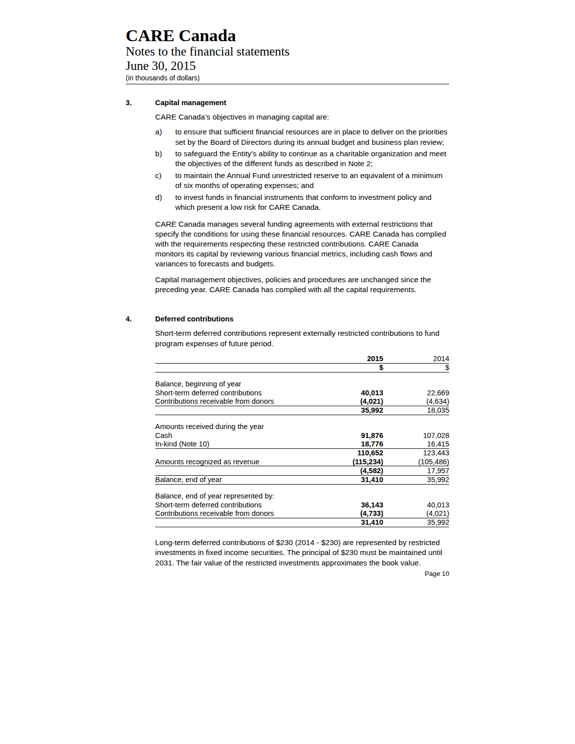CARE Canada
Notes to the financial statements
June 30, 2015
(in thousands of dollars)
3.
Capital management
CARE Canada’s objectives in managing capital are:
a) to ensure that sufficient financial resources are in place to deliver on the priorities set by the Board of Directors during its annual budget and business plan review;
b) to safeguard the Entity’s ability to continue as a charitable organization and meet the objectives of the different funds as described in Note 2;
c) to maintain the Annual Fund unrestricted reserve to an equivalent of a minimum of six months of operating expenses; and
d) to invest funds in financial instruments that conform to investment policy and which present a low risk for CARE Canada.
CARE Canada manages several funding agreements with external restrictions that specify the conditions for using these financial resources. CARE Canada has complied with the requirements respecting these restricted contributions. CARE Canada monitors its capital by reviewing various financial metrics, including cash flows and variances to forecasts and budgets.
Capital management objectives, policies and procedures are unchanged since the preceding year. CARE Canada has complied with all the capital requirements.
4.
Deferred contributions
Short-term deferred contributions represent externally restricted contributions to fund program expenses of future period.
| | 2015 | 2014 |
| | $ | $ |
| Balance, beginning of year | | |
| Short-term deferred contributions | 40,013 | 22,669 |
| Contributions receivable from donors | (4,021) | (4,634) |
| | 35,992 | 18,035 |
| Amounts received during the year | | |
| Cash | 91,876 | 107,028 |
| In-kind (Note 10) | 18,776 | 16,415 |
| | 110,652 | 123,443 |
| Amounts recognized as revenue | (115,234) | (105,486) |
| | (4,582) | 17,957 |
| Balance, end of year | 31,410 | 35,992 |
| Balance, end of year represented by: | | |
| Short-term deferred contributions | 36,143 | 40,013 |
| Contributions receivable from donors | (4,733) | (4,021) |
| | 31,410 | 35,992 |
Long-term deferred contributions of $230 (2014 - $230) are represented by restricted investments in fixed income securities. The principal of $230 must be maintained until 2031. The fair value of the restricted investments approximates the book value.
Page 10